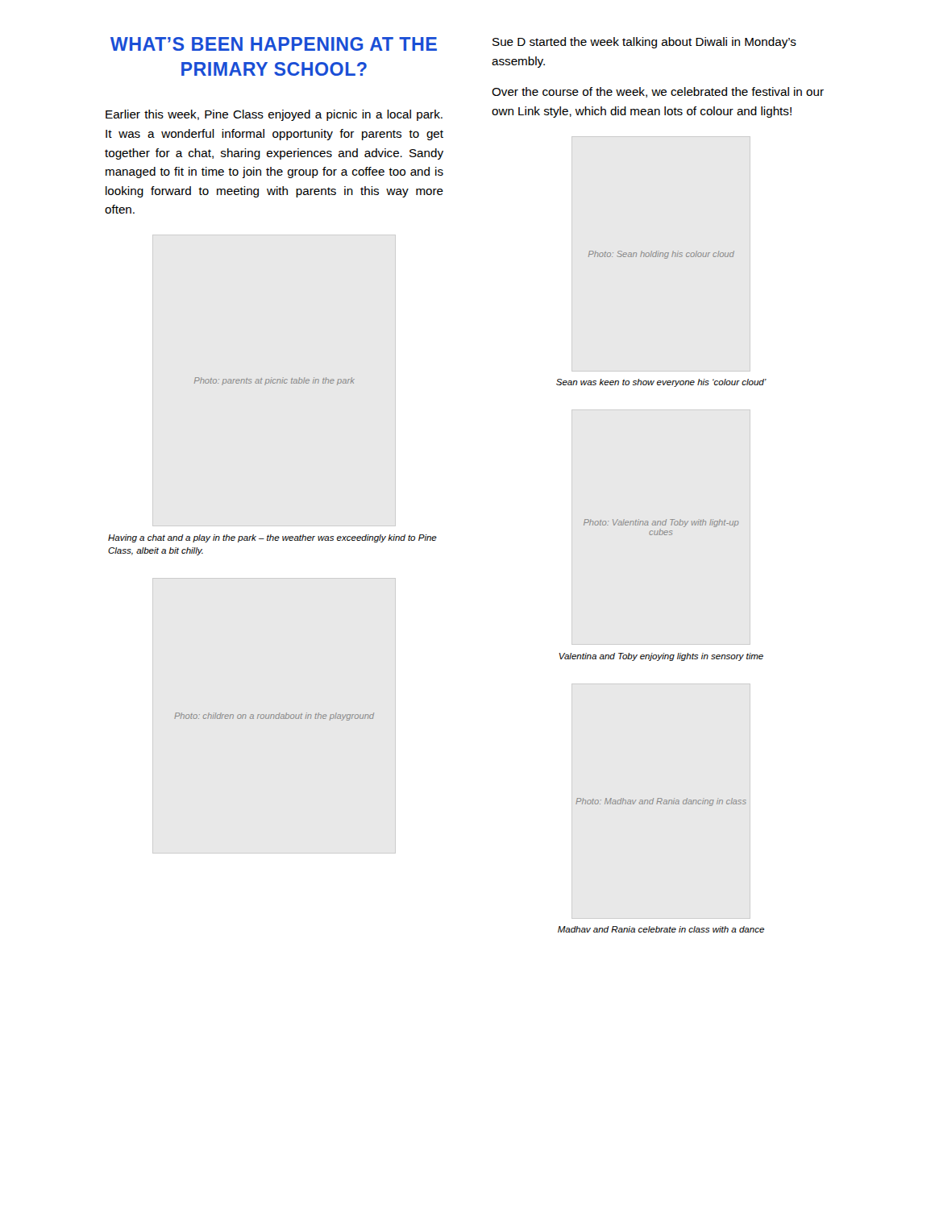WHAT’S BEEN HAPPENING AT THE PRIMARY SCHOOL?
Earlier this week, Pine Class enjoyed a picnic in a local park. It was a wonderful informal opportunity for parents to get together for a chat, sharing experiences and advice. Sandy managed to fit in time to join the group for a coffee too and is looking forward to meeting with parents in this way more often.
Photo: parents at picnic table in the park
Having a chat and a play in the park – the weather was exceedingly kind to Pine Class, albeit a bit chilly.
Photo: children on a roundabout in the playground
Sue D started the week talking about Diwali in Monday’s assembly.
Over the course of the week, we celebrated the festival in our own Link style, which did mean lots of colour and lights!
Photo: Sean holding his colour cloud
Sean was keen to show everyone his ‘colour cloud’
Photo: Valentina and Toby with light-up cubes
Valentina and Toby enjoying lights in sensory time
Photo: Madhav and Rania dancing in class
Madhav and Rania celebrate in class with a dance